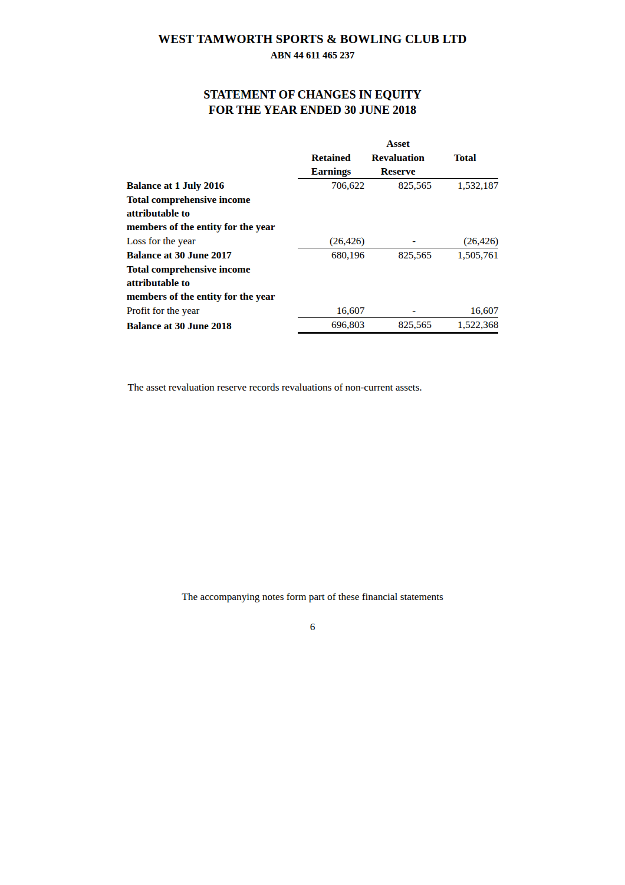WEST TAMWORTH SPORTS & BOWLING CLUB LTD
ABN 44 611 465 237
STATEMENT OF CHANGES IN EQUITY
FOR THE YEAR ENDED 30 JUNE 2018
| | Retained | Asset Revaluation | Total |
| --- | --- | --- | --- |
| | Earnings | Reserve | |
| Balance at 1 July 2016 | 706,622 | 825,565 | 1,532,187 |
| Total comprehensive income attributable to | | | |
| members of the entity for the year | | | |
| Loss for the year | (26,426) | - | (26,426) |
| Balance at 30 June 2017 | 680,196 | 825,565 | 1,505,761 |
| Total comprehensive income attributable to | | | |
| members of the entity for the year | | | |
| Profit for the year | 16,607 | - | 16,607 |
| Balance at 30 June 2018 | 696,803 | 825,565 | 1,522,368 |
The asset revaluation reserve records revaluations of non-current assets.
The accompanying notes form part of these financial statements
6